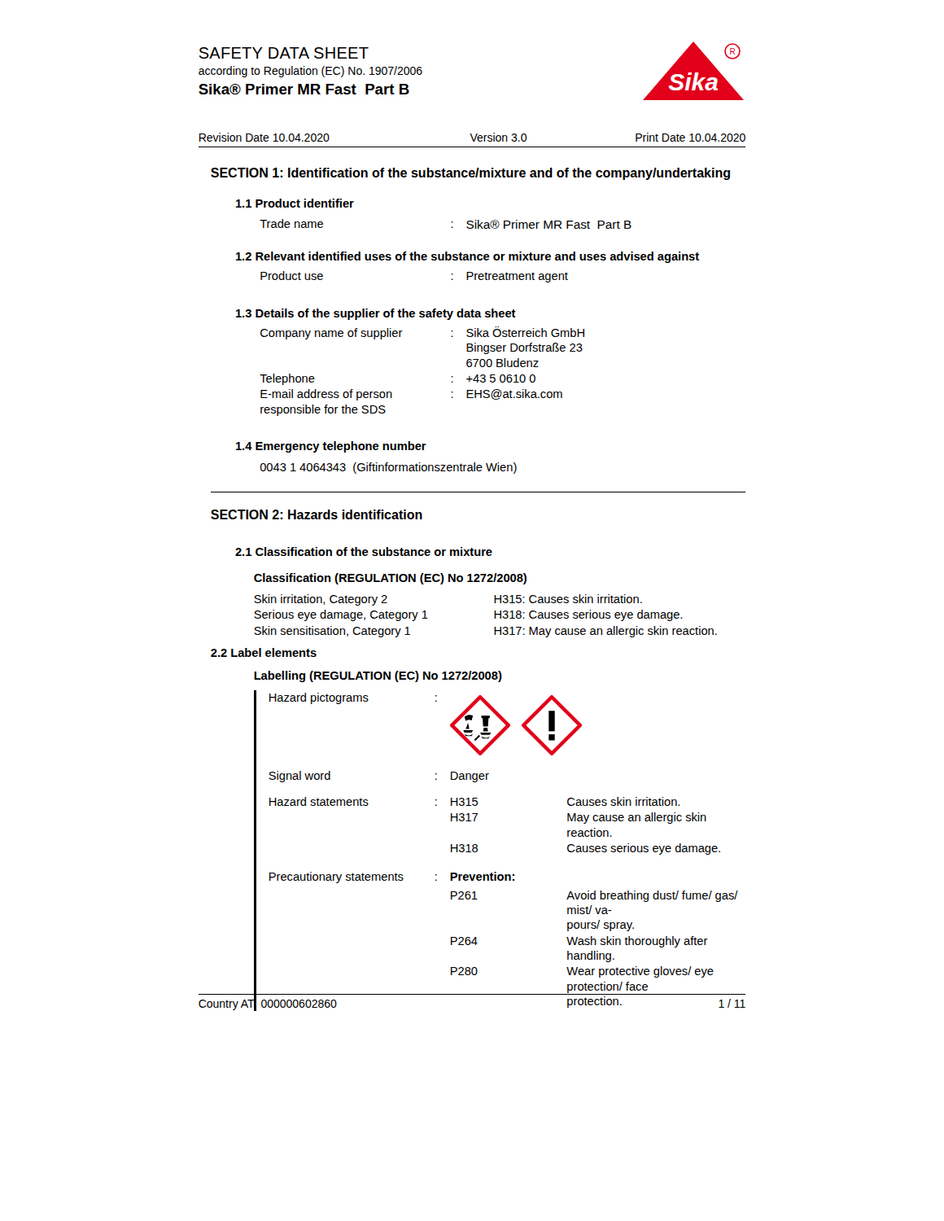SAFETY DATA SHEET
according to Regulation (EC) No. 1907/2006
Sika® Primer MR Fast Part B
Sika R
Revision Date 10.04.2020 Version 3.0 Print Date 10.04.2020
SECTION 1: Identification of the substance/mixture and of the company/undertaking
1.1 Product identifier
| Trade name | : | Sika® Primer MR Fast Part B |
1.2 Relevant identified uses of the substance or mixture and uses advised against
| Product use | : | Pretreatment agent |
1.3 Details of the supplier of the safety data sheet
| Company name of supplier | : | Sika Österreich GmbH Bingser Dorfstraße 23 6700 Bludenz |
| Telephone | : | +43 5 0610 0 |
| E-mail address of person responsible for the SDS | : | EHS@at.sika.com |
1.4 Emergency telephone number
0043 1 4064343 (Giftinformationszentrale Wien)
SECTION 2: Hazards identification
2.1 Classification of the substance or mixture
Classification (REGULATION (EC) No 1272/2008)
| Skin irritation, Category 2 | H315: Causes skin irritation. |
| Serious eye damage, Category 1 | H318: Causes serious eye damage. |
| Skin sensitisation, Category 1 | H317: May cause an allergic skin reaction. |
2.2 Label elements
Labelling (REGULATION (EC) No 1272/2008)
| Hazard pictograms | : | |
| Signal word | : | Danger |
| Hazard statements | : | / H315 / Causes skin irritation. / / H317 / May cause an allergic skin reaction. / / H318 / Causes serious eye damage. / |
| Precautionary statements | : | Prevention: / P261 / Avoid breathing dust/ fume/ gas/ mist/ va- pours/ spray. / / P264 / Wash skin thoroughly after handling. / / P280 / Wear protective gloves/ eye protection/ face protection. / |
Country AT 000000602860 1 / 11